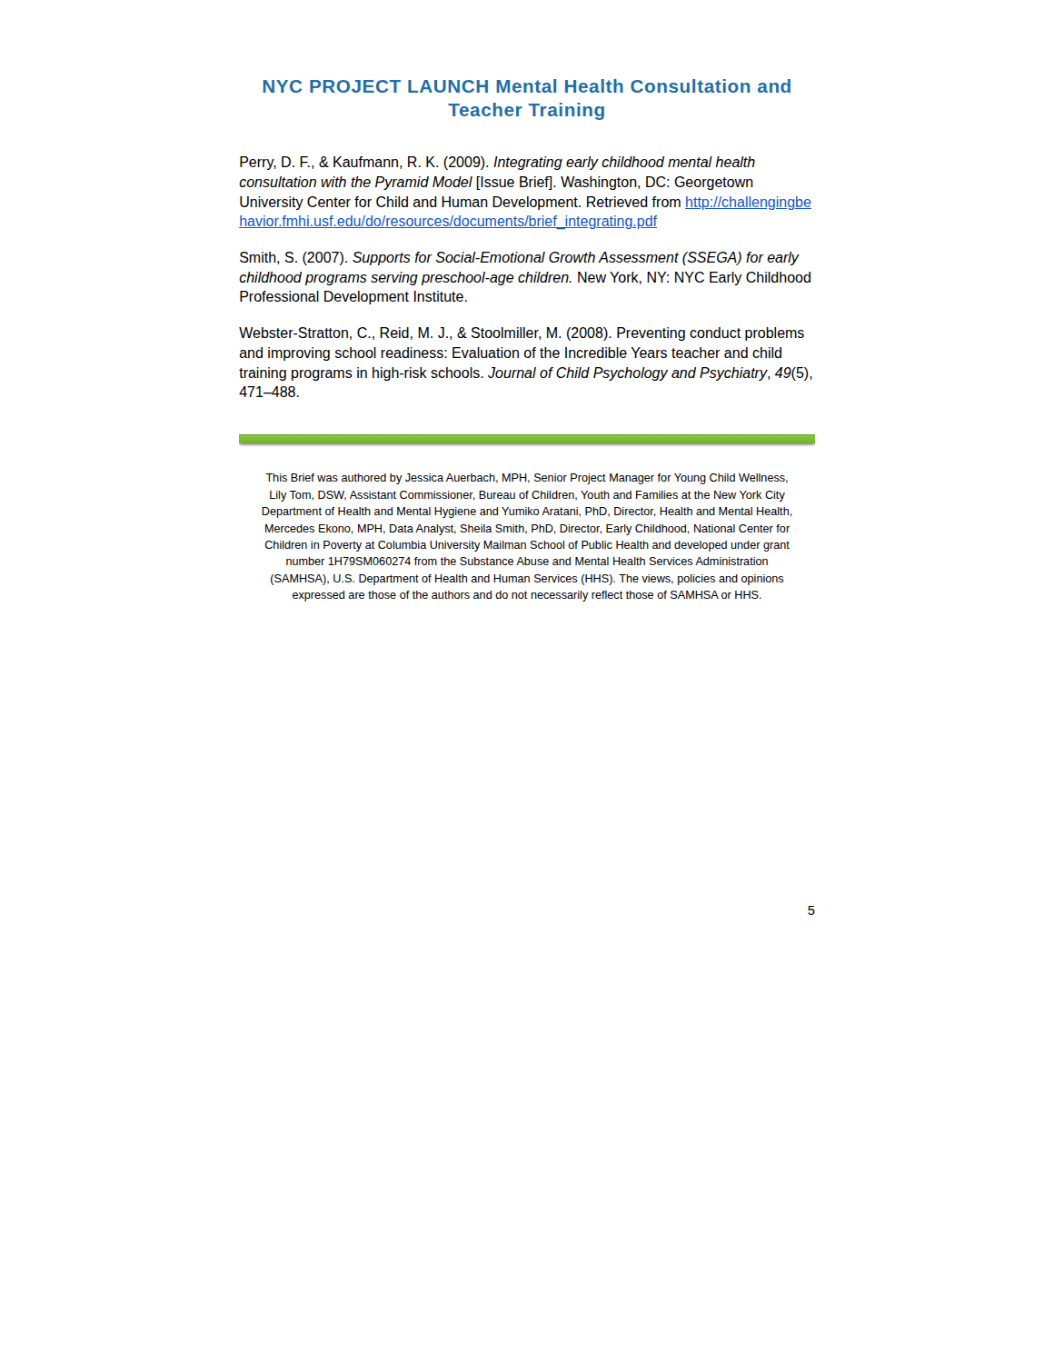NYC PROJECT LAUNCH Mental Health Consultation and Teacher Training
Perry, D. F., & Kaufmann, R. K. (2009). Integrating early childhood mental health consultation with the Pyramid Model [Issue Brief]. Washington, DC: Georgetown University Center for Child and Human Development. Retrieved from http://challengingbehavior.fmhi.usf.edu/do/resources/documents/brief_integrating.pdf
Smith, S. (2007). Supports for Social-Emotional Growth Assessment (SSEGA) for early childhood programs serving preschool-age children. New York, NY: NYC Early Childhood Professional Development Institute.
Webster-Stratton, C., Reid, M. J., & Stoolmiller, M. (2008). Preventing conduct problems and improving school readiness: Evaluation of the Incredible Years teacher and child training programs in high-risk schools. Journal of Child Psychology and Psychiatry, 49(5), 471–488.
This Brief was authored by Jessica Auerbach, MPH, Senior Project Manager for Young Child Wellness, Lily Tom, DSW, Assistant Commissioner, Bureau of Children, Youth and Families at the New York City Department of Health and Mental Hygiene and Yumiko Aratani, PhD, Director, Health and Mental Health, Mercedes Ekono, MPH, Data Analyst, Sheila Smith, PhD, Director, Early Childhood, National Center for Children in Poverty at Columbia University Mailman School of Public Health and developed under grant number 1H79SM060274 from the Substance Abuse and Mental Health Services Administration (SAMHSA), U.S. Department of Health and Human Services (HHS). The views, policies and opinions expressed are those of the authors and do not necessarily reflect those of SAMHSA or HHS.
5